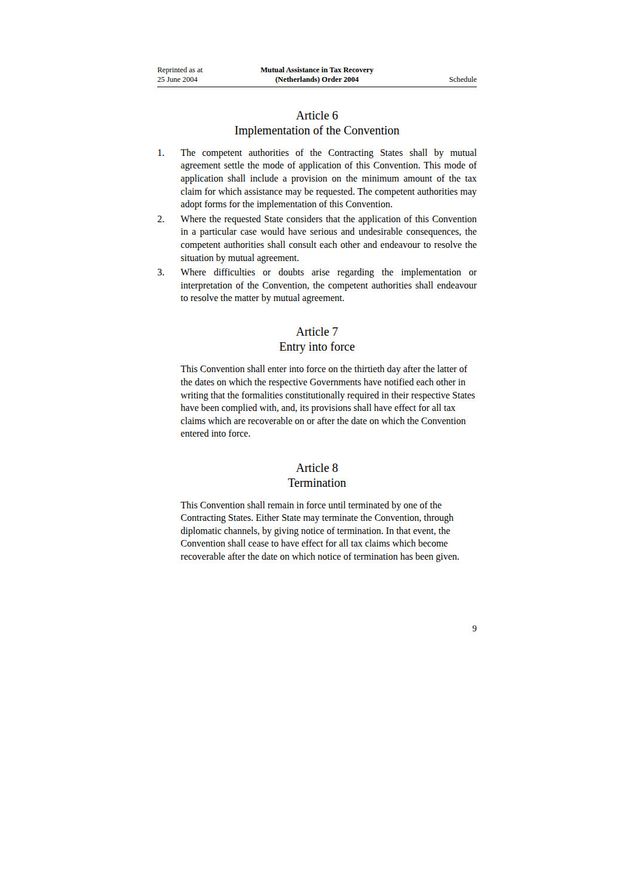| Reprinted as at 25 June 2004 | Mutual Assistance in Tax Recovery (Netherlands) Order 2004 | Schedule |
Article 6
Implementation of the Convention
1. The competent authorities of the Contracting States shall by mutual agreement settle the mode of application of this Convention. This mode of application shall include a provision on the minimum amount of the tax claim for which assistance may be requested. The competent authorities may adopt forms for the implementation of this Convention.
2. Where the requested State considers that the application of this Convention in a particular case would have serious and undesirable consequences, the competent authorities shall consult each other and endeavour to resolve the situation by mutual agreement.
3. Where difficulties or doubts arise regarding the implementation or interpretation of the Convention, the competent authorities shall endeavour to resolve the matter by mutual agreement.
Article 7
Entry into force
This Convention shall enter into force on the thirtieth day after the latter of the dates on which the respective Governments have notified each other in writing that the formalities constitutionally required in their respective States have been complied with, and, its provisions shall have effect for all tax claims which are recoverable on or after the date on which the Convention entered into force.
Article 8
Termination
This Convention shall remain in force until terminated by one of the Contracting States. Either State may terminate the Convention, through diplomatic channels, by giving notice of termination. In that event, the Convention shall cease to have effect for all tax claims which become recoverable after the date on which notice of termination has been given.
9